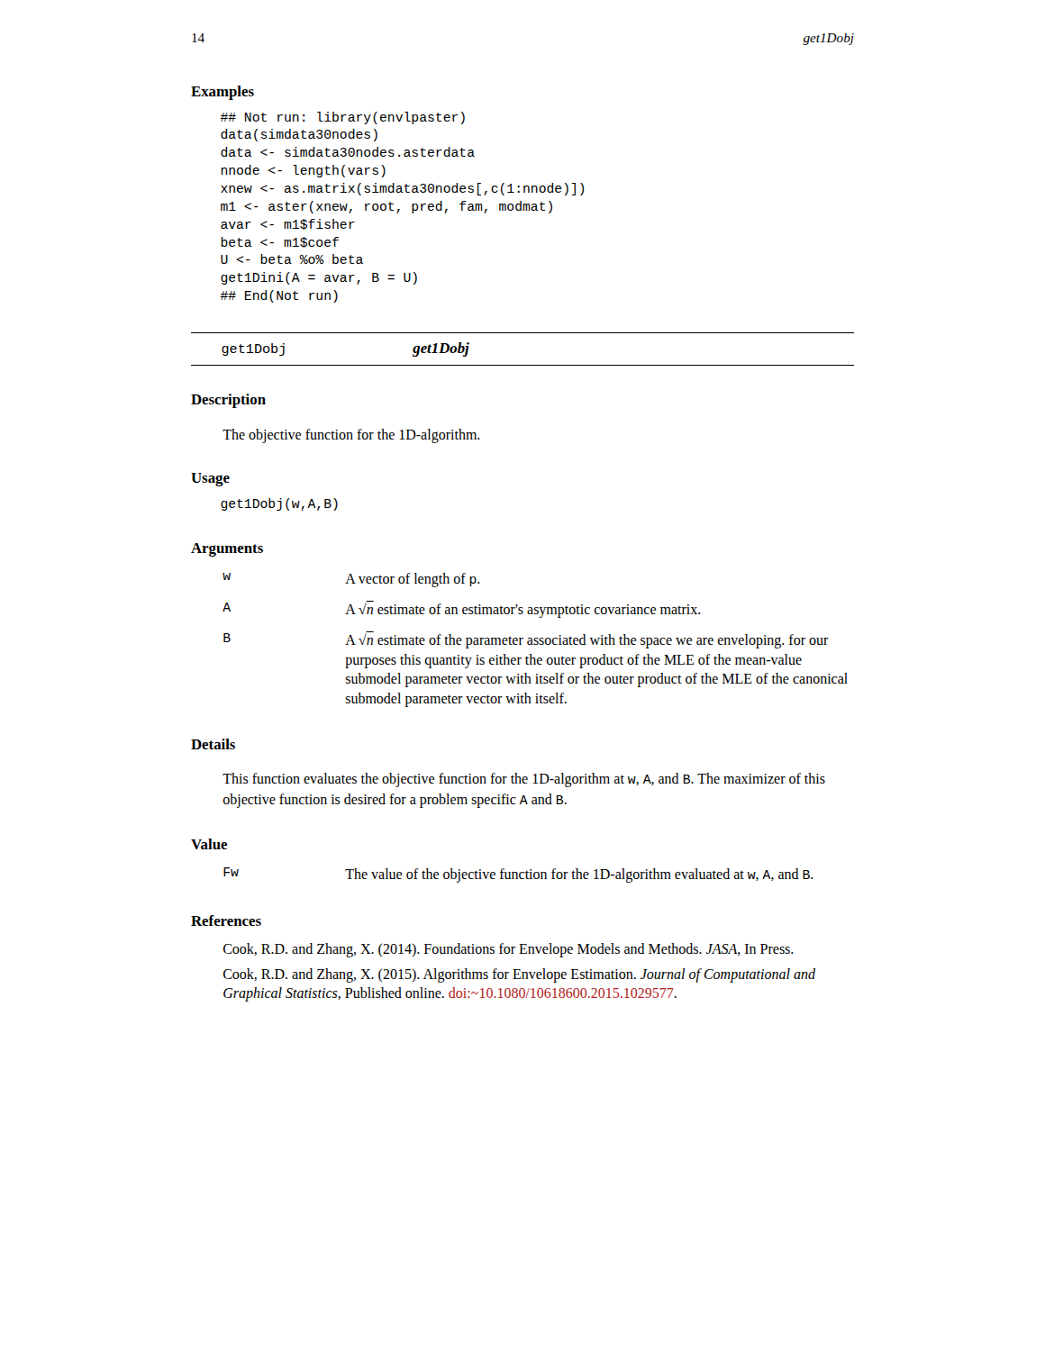14 get1Dobj
Examples
## Not run: library(envlpaster)
data(simdata30nodes)
data <- simdata30nodes.asterdata
nnode <- length(vars)
xnew <- as.matrix(simdata30nodes[,c(1:nnode)])
m1 <- aster(xnew, root, pred, fam, modmat)
avar <- m1$fisher
beta <- m1$coef
U <- beta %o% beta
get1Dini(A = avar, B = U)
## End(Not run)
get1Dobj get1Dobj
Description
The objective function for the 1D-algorithm.
Usage
get1Dobj(w,A,B)
Arguments
w
A vector of length of p.
A
A √n estimate of an estimator's asymptotic covariance matrix.
B
A √n estimate of the parameter associated with the space we are enveloping. for our purposes this quantity is either the outer product of the MLE of the mean-value submodel parameter vector with itself or the outer product of the MLE of the canonical submodel parameter vector with itself.
Details
This function evaluates the objective function for the 1D-algorithm at w, A, and B. The maximizer of this objective function is desired for a problem specific A and B.
Value
Fw
The value of the objective function for the 1D-algorithm evaluated at w, A, and B.
References
Cook, R.D. and Zhang, X. (2014). Foundations for Envelope Models and Methods. JASA, In Press.
Cook, R.D. and Zhang, X. (2015). Algorithms for Envelope Estimation. Journal of Computational and Graphical Statistics, Published online. doi:~10.1080/10618600.2015.1029577.